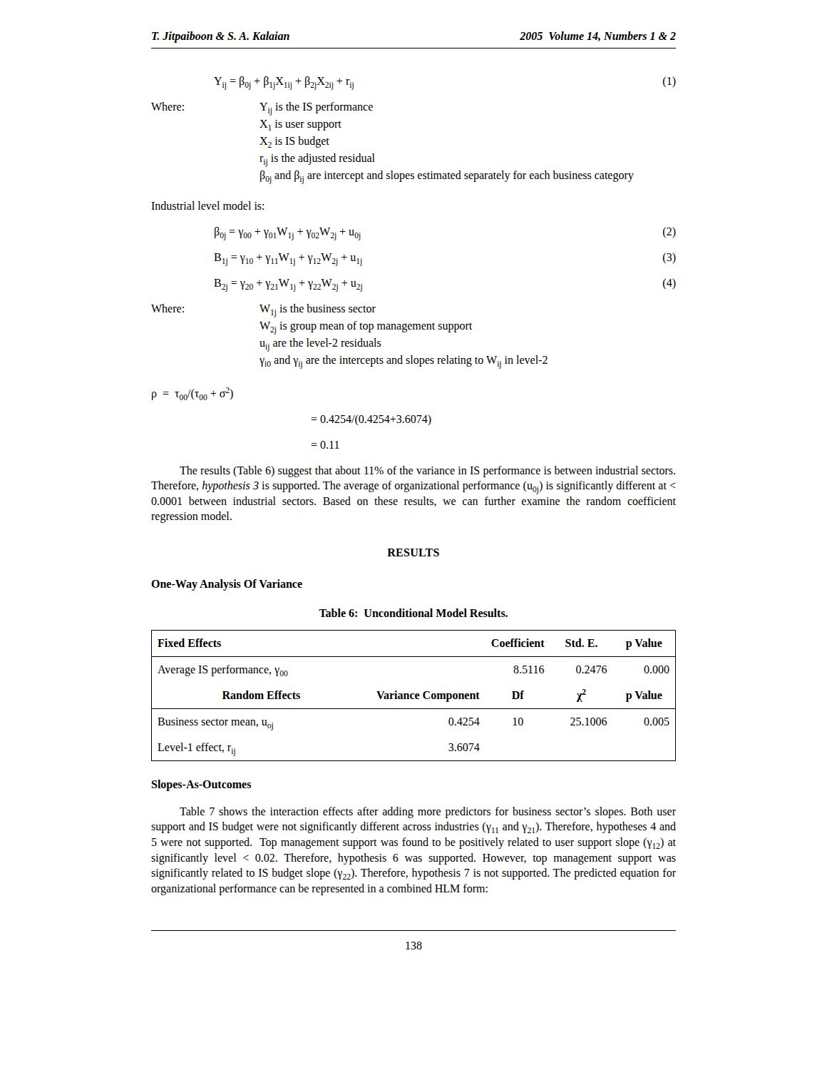T. Jitpaiboon & S. A. Kalaian
2005 Volume 14, Numbers 1 & 2
Yij = β0j + β1jX1ij + β2jX2ij + rij
(1)
Where:
Yij is the IS performance
X1 is user support
X2 is IS budget
rij is the adjusted residual
β0j and βij are intercept and slopes estimated separately for each business category
Industrial level model is:
β0j = γ00 + γ01W1j + γ02W2j + u0j
(2)
B1j = γ10 + γ11W1j + γ12W2j + u1j
(3)
B2j = γ20 + γ21W1j + γ22W2j + u2j
(4)
Where:
W1j is the business sector
W2j is group mean of top management support
uij are the level-2 residuals
γi0 and γij are the intercepts and slopes relating to Wij in level-2
ρ = τ00/(τ00 + σ2)
= 0.4254/(0.4254+3.6074)
= 0.11
The results (Table 6) suggest that about 11% of the variance in IS performance is between industrial sectors. Therefore, hypothesis 3 is supported. The average of organizational performance (u0j) is significantly different at < 0.0001 between industrial sectors. Based on these results, we can further examine the random coefficient regression model.
RESULTS
One-Way Analysis Of Variance
Table 6: Unconditional Model Results.
| Fixed Effects | | Coefficient | Std. E. | p Value |
| --- | --- | --- | --- | --- |
| Average IS performance, γ 00 | | 8.5116 | 0.2476 | 0.000 |
| Random Effects | Variance Component | Df | χ 2 | p Value |
| Business sector mean, u oj | 0.4254 | 10 | 25.1006 | 0.005 |
| Level-1 effect, r ij | 3.6074 | | | |
Slopes-As-Outcomes
Table 7 shows the interaction effects after adding more predictors for business sector’s slopes. Both user support and IS budget were not significantly different across industries (γ11 and γ21). Therefore, hypotheses 4 and 5 were not supported. Top management support was found to be positively related to user support slope (γ12) at significantly level < 0.02. Therefore, hypothesis 6 was supported. However, top management support was significantly related to IS budget slope (γ22). Therefore, hypothesis 7 is not supported. The predicted equation for organizational performance can be represented in a combined HLM form:
138